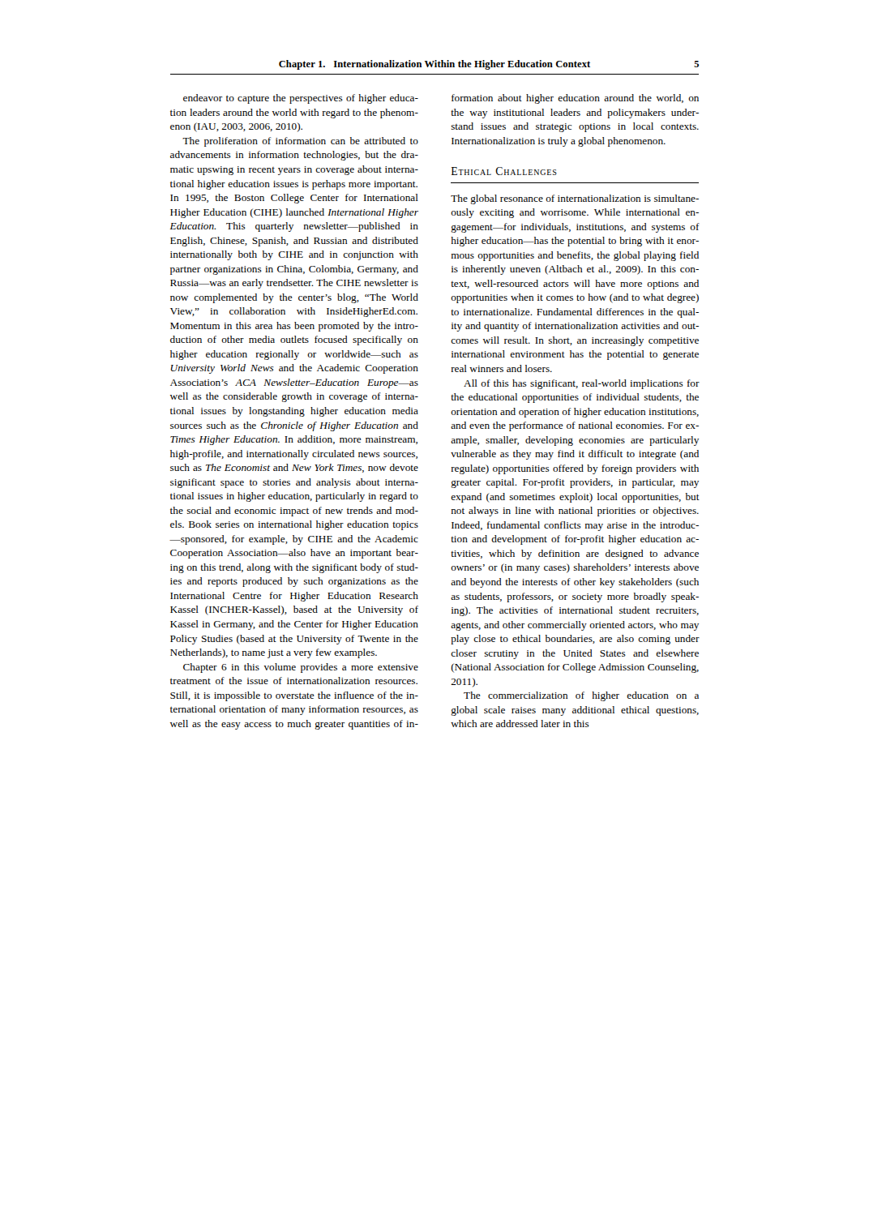Chapter 1. Internationalization Within the Higher Education Context 5
endeavor to capture the perspectives of higher education leaders around the world with regard to the phenomenon (IAU, 2003, 2006, 2010).
The proliferation of information can be attributed to advancements in information technologies, but the dramatic upswing in recent years in coverage about international higher education issues is perhaps more important. In 1995, the Boston College Center for International Higher Education (CIHE) launched International Higher Education. This quarterly newsletter—published in English, Chinese, Spanish, and Russian and distributed internationally both by CIHE and in conjunction with partner organizations in China, Colombia, Germany, and Russia—was an early trendsetter. The CIHE newsletter is now complemented by the center’s blog, “The World View,” in collaboration with InsideHigherEd.com. Momentum in this area has been promoted by the introduction of other media outlets focused specifically on higher education regionally or worldwide—such as University World News and the Academic Cooperation Association’s ACA Newsletter–Education Europe—as well as the considerable growth in coverage of international issues by longstanding higher education media sources such as the Chronicle of Higher Education and Times Higher Education. In addition, more mainstream, high-profile, and internationally circulated news sources, such as The Economist and New York Times, now devote significant space to stories and analysis about international issues in higher education, particularly in regard to the social and economic impact of new trends and models. Book series on international higher education topics—sponsored, for example, by CIHE and the Academic Cooperation Association—also have an important bearing on this trend, along with the significant body of studies and reports produced by such organizations as the International Centre for Higher Education Research Kassel (INCHER-Kassel), based at the University of Kassel in Germany, and the Center for Higher Education Policy Studies (based at the University of Twente in the Netherlands), to name just a very few examples.
Chapter 6 in this volume provides a more extensive treatment of the issue of internationalization resources. Still, it is impossible to overstate the influence of the international orientation of many information resources, as well as the easy access to much greater quantities of information about higher education around the world, on the way institutional leaders and policymakers understand issues and strategic options in local contexts. Internationalization is truly a global phenomenon.
Ethical Challenges
The global resonance of internationalization is simultaneously exciting and worrisome. While international engagement—for individuals, institutions, and systems of higher education—has the potential to bring with it enormous opportunities and benefits, the global playing field is inherently uneven (Altbach et al., 2009). In this context, well-resourced actors will have more options and opportunities when it comes to how (and to what degree) to internationalize. Fundamental differences in the quality and quantity of internationalization activities and outcomes will result. In short, an increasingly competitive international environment has the potential to generate real winners and losers.
All of this has significant, real-world implications for the educational opportunities of individual students, the orientation and operation of higher education institutions, and even the performance of national economies. For example, smaller, developing economies are particularly vulnerable as they may find it difficult to integrate (and regulate) opportunities offered by foreign providers with greater capital. For-profit providers, in particular, may expand (and sometimes exploit) local opportunities, but not always in line with national priorities or objectives. Indeed, fundamental conflicts may arise in the introduction and development of for-profit higher education activities, which by definition are designed to advance owners’ or (in many cases) shareholders’ interests above and beyond the interests of other key stakeholders (such as students, professors, or society more broadly speaking). The activities of international student recruiters, agents, and other commercially oriented actors, who may play close to ethical boundaries, are also coming under closer scrutiny in the United States and elsewhere (National Association for College Admission Counseling, 2011).
The commercialization of higher education on a global scale raises many additional ethical questions, which are addressed later in this